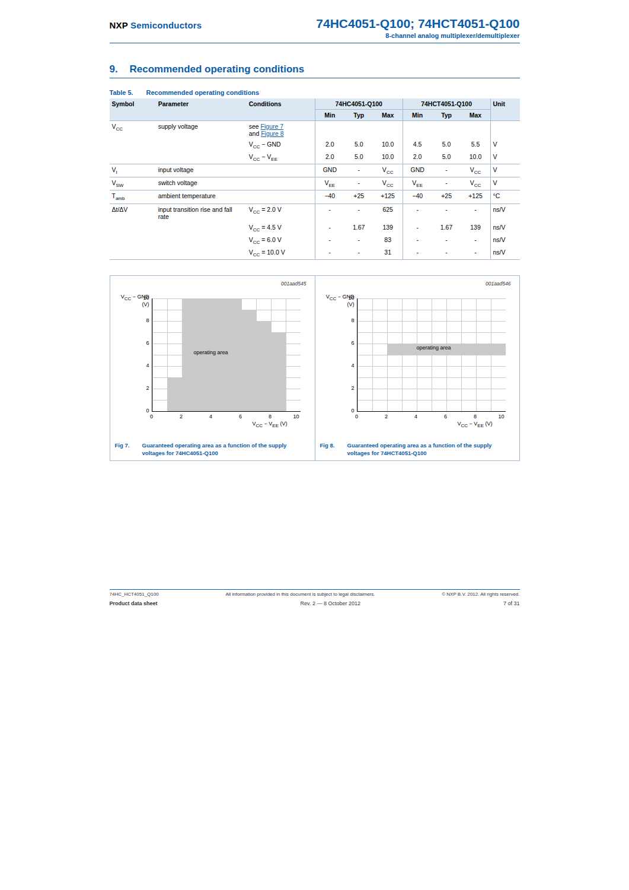NXP Semiconductors
74HC4051-Q100; 74HCT4051-Q100
8-channel analog multiplexer/demultiplexer
9. Recommended operating conditions
Table 5. Recommended operating conditions
| Symbol | Parameter | Conditions | 74HC4051-Q100 | 74HCT4051-Q100 | Unit |
| --- | --- | --- | --- | --- | --- |
| Min | Typ | Max | Min | Typ | Max |
| V CC | supply voltage | see Figure 7 and Figure 8 | | | | | | | |
| | | V CC − GND | 2.0 | 5.0 | 10.0 | 4.5 | 5.0 | 5.5 | V |
| | | V CC − V EE | 2.0 | 5.0 | 10.0 | 2.0 | 5.0 | 10.0 | V |
| V I | input voltage | | GND | - | V CC | GND | - | V CC | V |
| V SW | switch voltage | | V EE | - | V CC | V EE | - | V CC | V |
| T amb | ambient temperature | | −40 | +25 | +125 | −40 | +25 | +125 | °C |
| Δt/ΔV | input transition rise and fall rate | V CC = 2.0 V | - | - | 625 | - | - | - | ns/V |
| | | V CC = 4.5 V | - | 1.67 | 139 | - | 1.67 | 139 | ns/V |
| | | V CC = 6.0 V | - | - | 83 | - | - | - | ns/V |
| | | V CC = 10.0 V | - | - | 31 | - | - | - | ns/V |
001aad545
VCC − GND
(V)
10
8
6
4
2
0
operating area
0
2
4
6
8
10
VCC − VEE (V)
Fig 7.
Guaranteed operating area as a function of the supply voltages for 74HC4051-Q100
001aad546
VCC − GND
(V)
10
8
6
4
2
0
operating area
0
2
4
6
8
10
VCC − VEE (V)
Fig 8.
Guaranteed operating area as a function of the supply voltages for 74HCT4051-Q100
74HC_HCT4051_Q100
All information provided in this document is subject to legal disclaimers.
© NXP B.V. 2012. All rights reserved.
Product data sheet
Rev. 2 — 8 October 2012
7 of 31